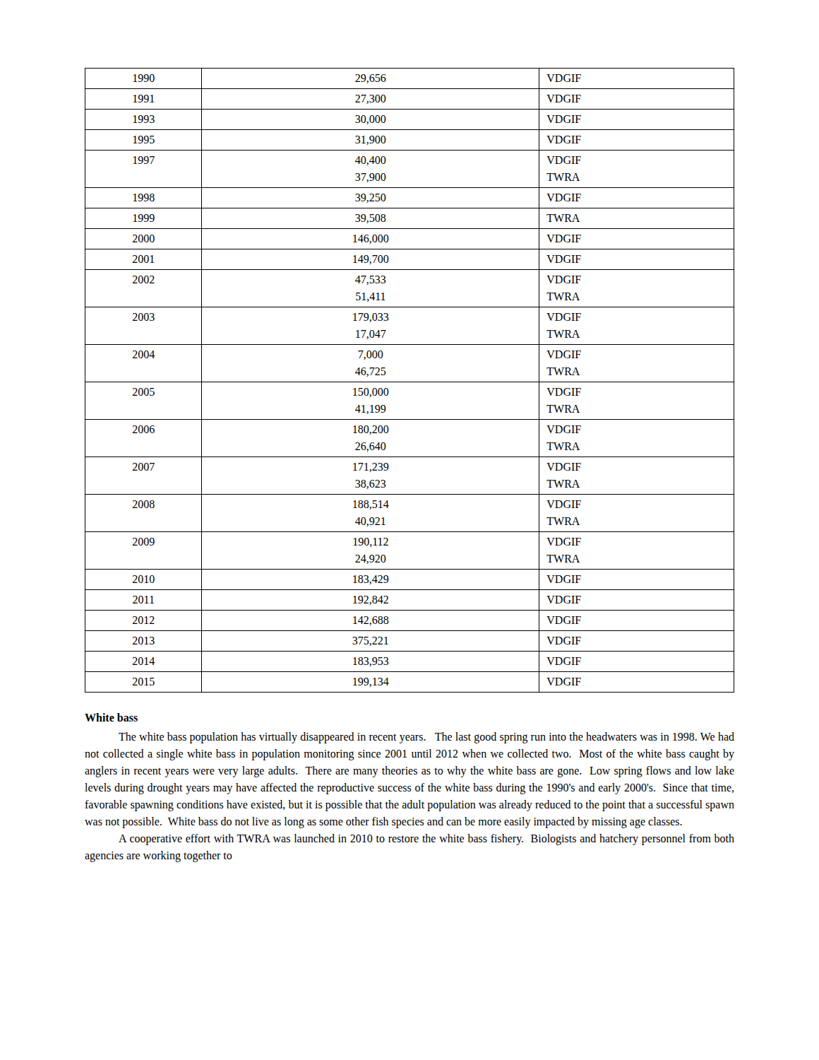| 1990 | 29,656 | VDGIF |
| 1991 | 27,300 | VDGIF |
| 1993 | 30,000 | VDGIF |
| 1995 | 31,900 | VDGIF |
| 1997 | 40,400 37,900 | VDGIF TWRA |
| 1998 | 39,250 | VDGIF |
| 1999 | 39,508 | TWRA |
| 2000 | 146,000 | VDGIF |
| 2001 | 149,700 | VDGIF |
| 2002 | 47,533 51,411 | VDGIF TWRA |
| 2003 | 179,033 17,047 | VDGIF TWRA |
| 2004 | 7,000 46,725 | VDGIF TWRA |
| 2005 | 150,000 41,199 | VDGIF TWRA |
| 2006 | 180,200 26,640 | VDGIF TWRA |
| 2007 | 171,239 38,623 | VDGIF TWRA |
| 2008 | 188,514 40,921 | VDGIF TWRA |
| 2009 | 190,112 24,920 | VDGIF TWRA |
| 2010 | 183,429 | VDGIF |
| 2011 | 192,842 | VDGIF |
| 2012 | 142,688 | VDGIF |
| 2013 | 375,221 | VDGIF |
| 2014 | 183,953 | VDGIF |
| 2015 | 199,134 | VDGIF |
White bass
The white bass population has virtually disappeared in recent years. The last good spring run into the headwaters was in 1998. We had not collected a single white bass in population monitoring since 2001 until 2012 when we collected two. Most of the white bass caught by anglers in recent years were very large adults. There are many theories as to why the white bass are gone. Low spring flows and low lake levels during drought years may have affected the reproductive success of the white bass during the 1990's and early 2000's. Since that time, favorable spawning conditions have existed, but it is possible that the adult population was already reduced to the point that a successful spawn was not possible. White bass do not live as long as some other fish species and can be more easily impacted by missing age classes.
A cooperative effort with TWRA was launched in 2010 to restore the white bass fishery. Biologists and hatchery personnel from both agencies are working together to